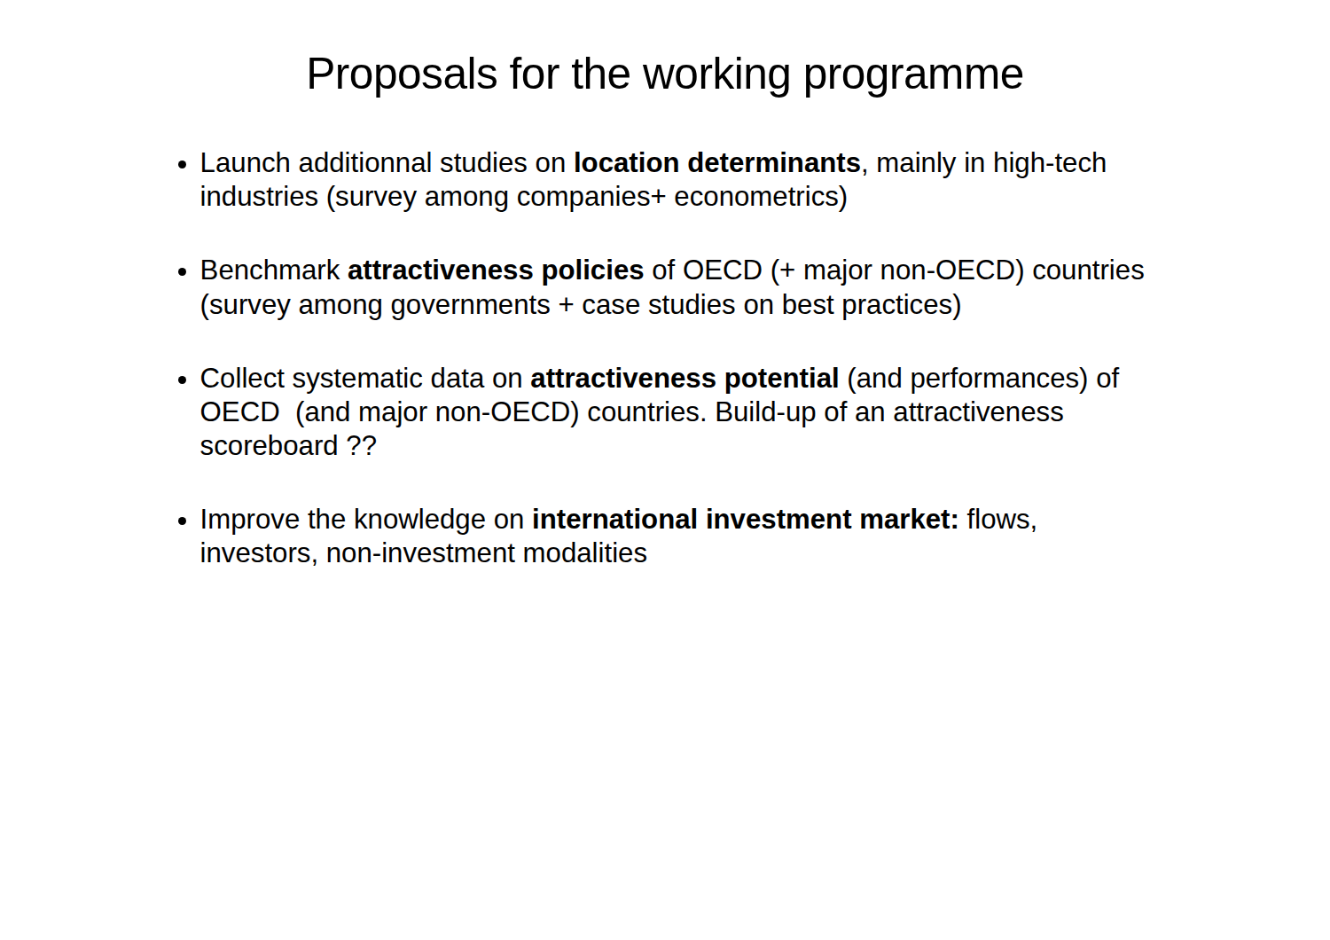Proposals for the working programme
Launch additionnal studies on location determinants, mainly in high-tech industries (survey among companies+ econometrics)
Benchmark attractiveness policies of OECD (+ major non-OECD) countries (survey among governments + case studies on best practices)
Collect systematic data on attractiveness potential (and performances) of OECD (and major non-OECD) countries. Build-up of an attractiveness scoreboard ??
Improve the knowledge on international investment market: flows, investors, non-investment modalities